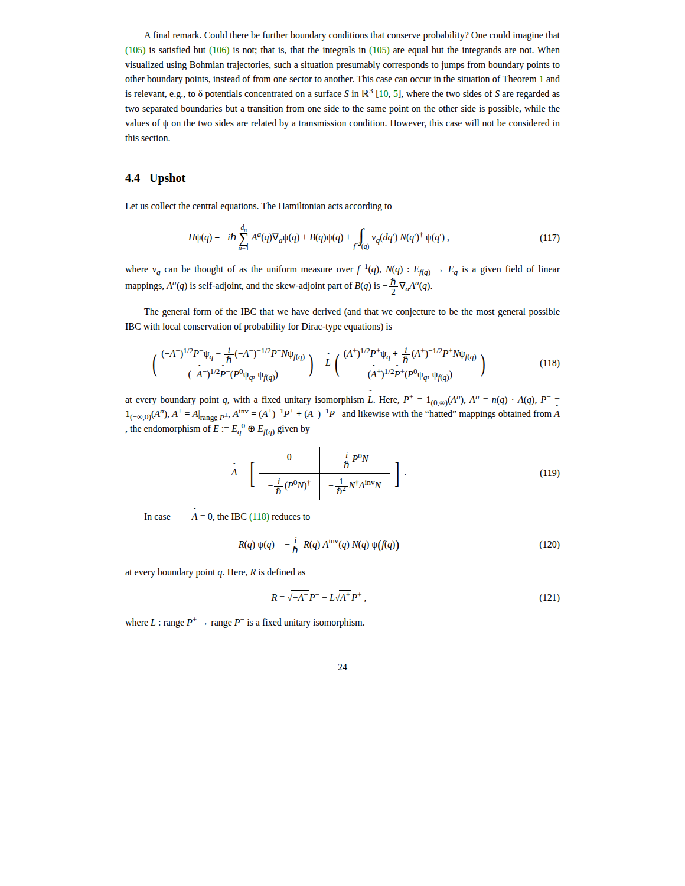A final remark. Could there be further boundary conditions that conserve probability? One could imagine that (105) is satisfied but (106) is not; that is, that the integrals in (105) are equal but the integrands are not. When visualized using Bohmian trajectories, such a situation presumably corresponds to jumps from boundary points to other boundary points, instead of from one sector to another. This case can occur in the situation of Theorem 1 and is relevant, e.g., to δ potentials concentrated on a surface S in ℝ3 [10, 5], where the two sides of S are regarded as two separated boundaries but a transition from one side to the same point on the other side is possible, while the values of ψ on the two sides are related by a transmission condition. However, this case will not be considered in this section.
4.4 Upshot
Let us collect the central equations. The Hamiltonian acts according to
Hψ(q) = −iℏ dn ∑ a=1 Aa(q)∇aψ(q) + B(q)ψ(q) + ∫ f−1(q) νq(dq′) N(q′)† ψ(q′) ,
(117)
where νq can be thought of as the uniform measure over f−1(q), N(q) : Ef(q) → Eq is a given field of linear mappings, Aa(q) is self-adjoint, and the skew-adjoint part of B(q) is −ℏ 2∇aAa(q).
The general form of the IBC that we have derived (and that we conjecture to be the most general possible IBC with local conservation of probability for Dirac-type equations) is
( (−A−)1/2P−ψq − iℏ(−A−)−1/2P−Nψf(q) (−̂A−)1/2̂P−(P0ψq, ψf(q)) ) = ˜L ( (A+)1/2P+ψq + iℏ(A+)−1/2P+Nψf(q) (̂A+)1/2̂P+(P0ψq, ψf(q)) )
(118)
at every boundary point q, with a fixed unitary isomorphism ˜L. Here, P+ = 1(0,∞)(An), An = n(q) · A(q), P− = 1(−∞,0)(An), A± = A|range P±, Ainv = (A+)−1P+ + (A−)−1P− and likewise with the “hatted” mappings obtained from ̂A, the endomorphism of ̂E := Eq0 ⊕ Ef(q) given by
̂A = [
0
iℏ P0N
−iℏ(P0N)†
−1 ℏ2 N†AinvN
] .
(119)
In case ̂A = 0, the IBC (118) reduces to
R(q) ψ(q) = −iℏ R(q) Ainv(q) N(q) ψ(f(q))
(120)
at every boundary point q. Here, R is defined as
R = √−A−P− − L√A+P+ ,
(121)
where L : range P+ → range P− is a fixed unitary isomorphism.
24